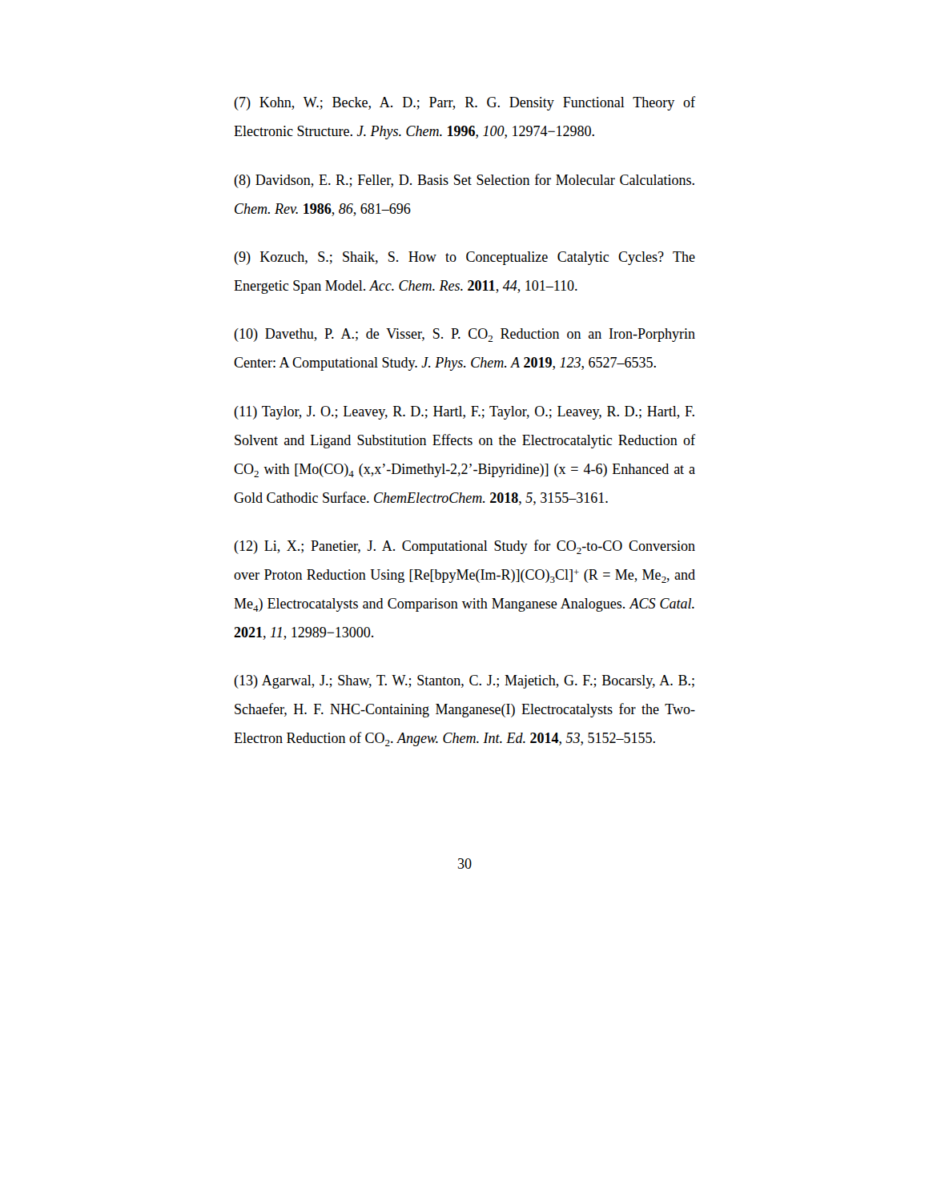(7) Kohn, W.; Becke, A. D.; Parr, R. G. Density Functional Theory of Electronic Structure. J. Phys. Chem. 1996, 100, 12974−12980.
(8) Davidson, E. R.; Feller, D. Basis Set Selection for Molecular Calculations. Chem. Rev. 1986, 86, 681–696
(9) Kozuch, S.; Shaik, S. How to Conceptualize Catalytic Cycles? The Energetic Span Model. Acc. Chem. Res. 2011, 44, 101–110.
(10) Davethu, P. A.; de Visser, S. P. CO2 Reduction on an Iron-Porphyrin Center: A Computational Study. J. Phys. Chem. A 2019, 123, 6527–6535.
(11) Taylor, J. O.; Leavey, R. D.; Hartl, F.; Taylor, O.; Leavey, R. D.; Hartl, F. Solvent and Ligand Substitution Effects on the Electrocatalytic Reduction of CO2 with [Mo(CO)4 (x,x’-Dimethyl-2,2’-Bipyridine)] (x = 4-6) Enhanced at a Gold Cathodic Surface. ChemElectroChem. 2018, 5, 3155–3161.
(12) Li, X.; Panetier, J. A. Computational Study for CO2-to-CO Conversion over Proton Reduction Using [Re[bpyMe(Im-R)](CO)3Cl]+ (R = Me, Me2, and Me4) Electrocatalysts and Comparison with Manganese Analogues. ACS Catal. 2021, 11, 12989−13000.
(13) Agarwal, J.; Shaw, T. W.; Stanton, C. J.; Majetich, G. F.; Bocarsly, A. B.; Schaefer, H. F. NHC-Containing Manganese(I) Electrocatalysts for the Two-Electron Reduction of CO2. Angew. Chem. Int. Ed. 2014, 53, 5152–5155.
30